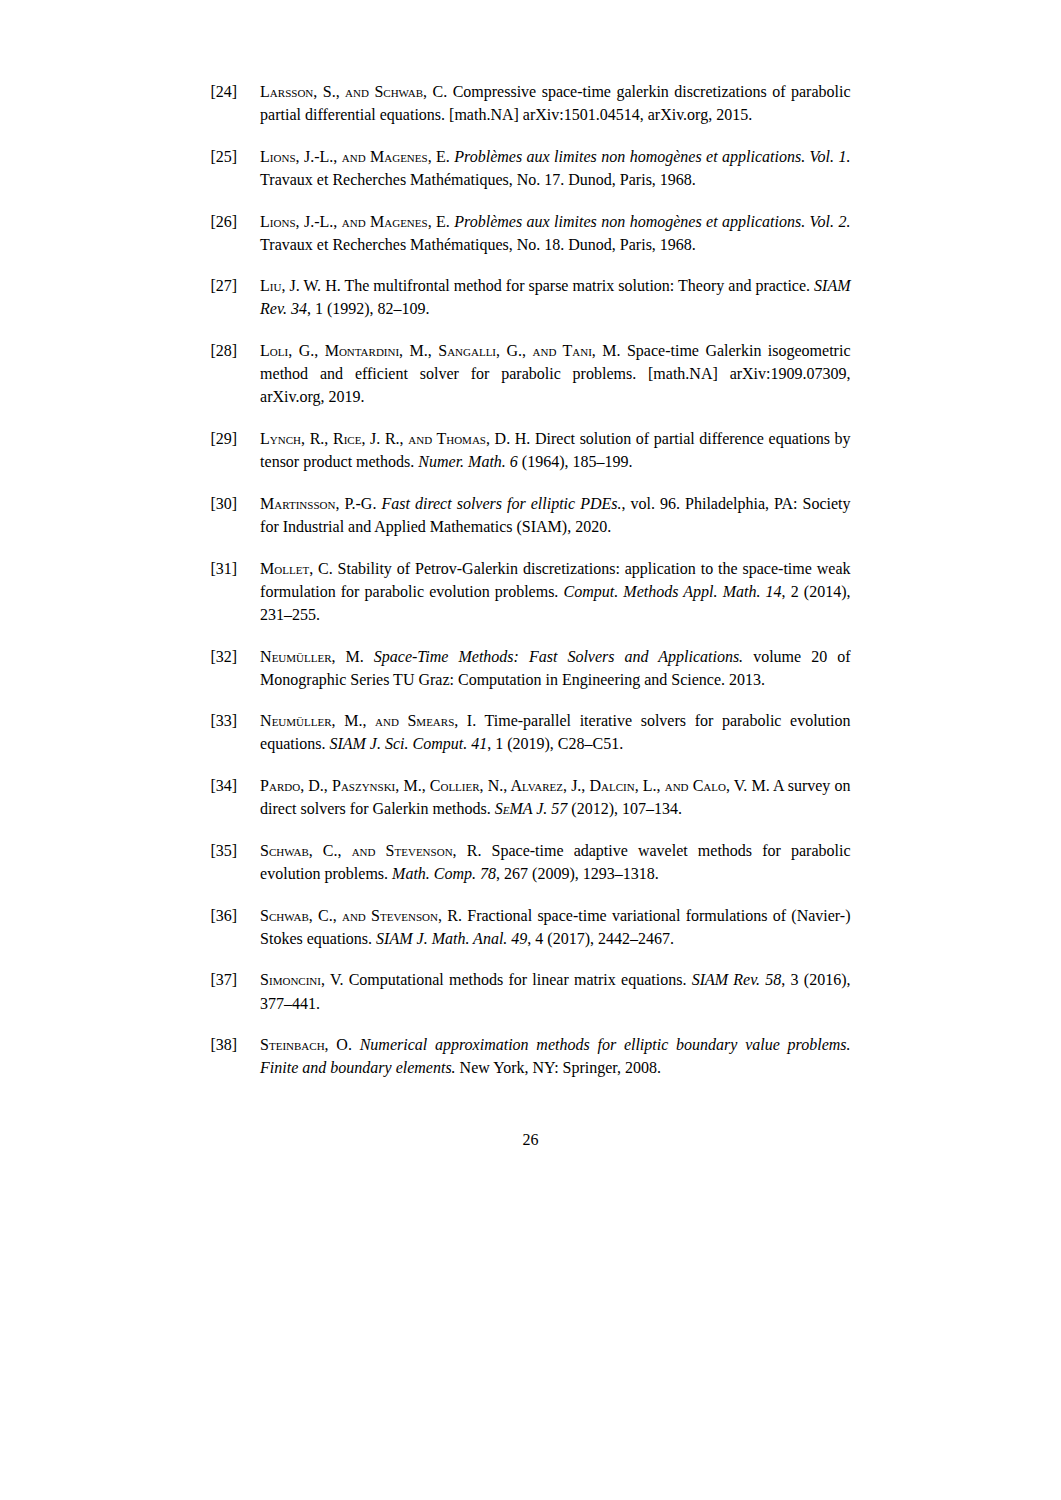[24] Larsson, S., and Schwab, C. Compressive space-time galerkin discretizations of parabolic partial differential equations. [math.NA] arXiv:1501.04514, arXiv.org, 2015.
[25] Lions, J.-L., and Magenes, E. Problèmes aux limites non homogènes et applications. Vol. 1. Travaux et Recherches Mathématiques, No. 17. Dunod, Paris, 1968.
[26] Lions, J.-L., and Magenes, E. Problèmes aux limites non homogènes et applications. Vol. 2. Travaux et Recherches Mathématiques, No. 18. Dunod, Paris, 1968.
[27] Liu, J. W. H. The multifrontal method for sparse matrix solution: Theory and practice. SIAM Rev. 34, 1 (1992), 82–109.
[28] Loli, G., Montardini, M., Sangalli, G., and Tani, M. Space-time Galerkin isogeometric method and efficient solver for parabolic problems. [math.NA] arXiv:1909.07309, arXiv.org, 2019.
[29] Lynch, R., Rice, J. R., and Thomas, D. H. Direct solution of partial difference equations by tensor product methods. Numer. Math. 6 (1964), 185–199.
[30] Martinsson, P.-G. Fast direct solvers for elliptic PDEs., vol. 96. Philadelphia, PA: Society for Industrial and Applied Mathematics (SIAM), 2020.
[31] Mollet, C. Stability of Petrov-Galerkin discretizations: application to the space-time weak formulation for parabolic evolution problems. Comput. Methods Appl. Math. 14, 2 (2014), 231–255.
[32] Neumüller, M. Space-Time Methods: Fast Solvers and Applications. volume 20 of Monographic Series TU Graz: Computation in Engineering and Science. 2013.
[33] Neumüller, M., and Smears, I. Time-parallel iterative solvers for parabolic evolution equations. SIAM J. Sci. Comput. 41, 1 (2019), C28–C51.
[34] Pardo, D., Paszynski, M., Collier, N., Alvarez, J., Dalcin, L., and Calo, V. M. A survey on direct solvers for Galerkin methods. Se MA J. 57 (2012), 107–134.
[35] Schwab, C., and Stevenson, R. Space-time adaptive wavelet methods for parabolic evolution problems. Math. Comp. 78, 267 (2009), 1293–1318.
[36] Schwab, C., and Stevenson, R. Fractional space-time variational formulations of (Navier-) Stokes equations. SIAM J. Math. Anal. 49, 4 (2017), 2442–2467.
[37] Simoncini, V. Computational methods for linear matrix equations. SIAM Rev. 58, 3 (2016), 377–441.
[38] Steinbach, O. Numerical approximation methods for elliptic boundary value problems. Finite and boundary elements. New York, NY: Springer, 2008.
26